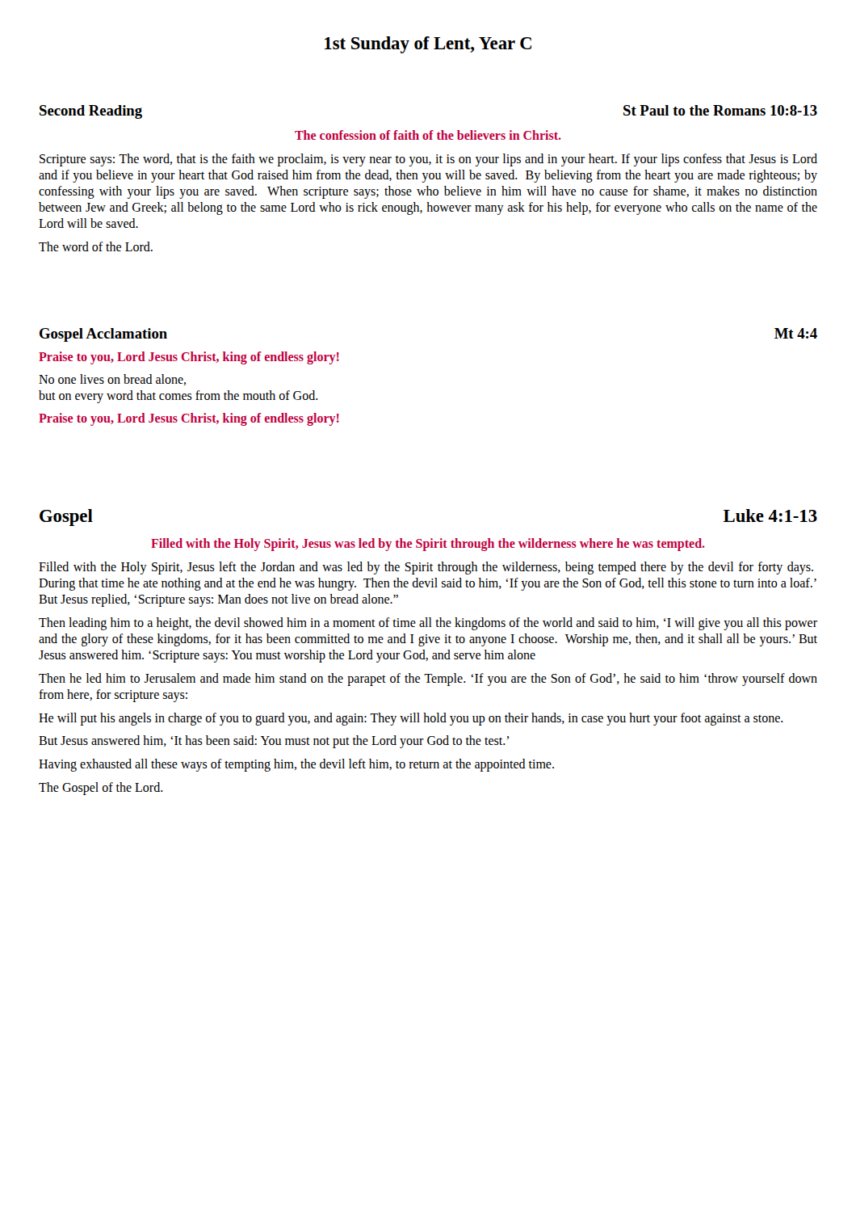1st Sunday of Lent, Year C
Second Reading St Paul to the Romans 10:8-13
The confession of faith of the believers in Christ.
Scripture says: The word, that is the faith we proclaim, is very near to you, it is on your lips and in your heart. If your lips confess that Jesus is Lord and if you believe in your heart that God raised him from the dead, then you will be saved. By believing from the heart you are made righteous; by confessing with your lips you are saved. When scripture says; those who believe in him will have no cause for shame, it makes no distinction between Jew and Greek; all belong to the same Lord who is rick enough, however many ask for his help, for everyone who calls on the name of the Lord will be saved.
The word of the Lord.
Gospel Acclamation Mt 4:4
Praise to you, Lord Jesus Christ, king of endless glory!
No one lives on bread alone, but on every word that comes from the mouth of God.
Praise to you, Lord Jesus Christ, king of endless glory!
Gospel Luke 4:1-13
Filled with the Holy Spirit, Jesus was led by the Spirit through the wilderness where he was tempted.
Filled with the Holy Spirit, Jesus left the Jordan and was led by the Spirit through the wilderness, being temped there by the devil for forty days. During that time he ate nothing and at the end he was hungry. Then the devil said to him, ‘If you are the Son of God, tell this stone to turn into a loaf.’ But Jesus replied, ‘Scripture says: Man does not live on bread alone.”
Then leading him to a height, the devil showed him in a moment of time all the kingdoms of the world and said to him, ‘I will give you all this power and the glory of these kingdoms, for it has been committed to me and I give it to anyone I choose. Worship me, then, and it shall all be yours.’ But Jesus answered him. ‘Scripture says: You must worship the Lord your God, and serve him alone
Then he led him to Jerusalem and made him stand on the parapet of the Temple. ‘If you are the Son of God’, he said to him ‘throw yourself down from here, for scripture says:
He will put his angels in charge of you to guard you, and again: They will hold you up on their hands, in case you hurt your foot against a stone.
But Jesus answered him, ‘It has been said: You must not put the Lord your God to the test.’
Having exhausted all these ways of tempting him, the devil left him, to return at the appointed time.
The Gospel of the Lord.